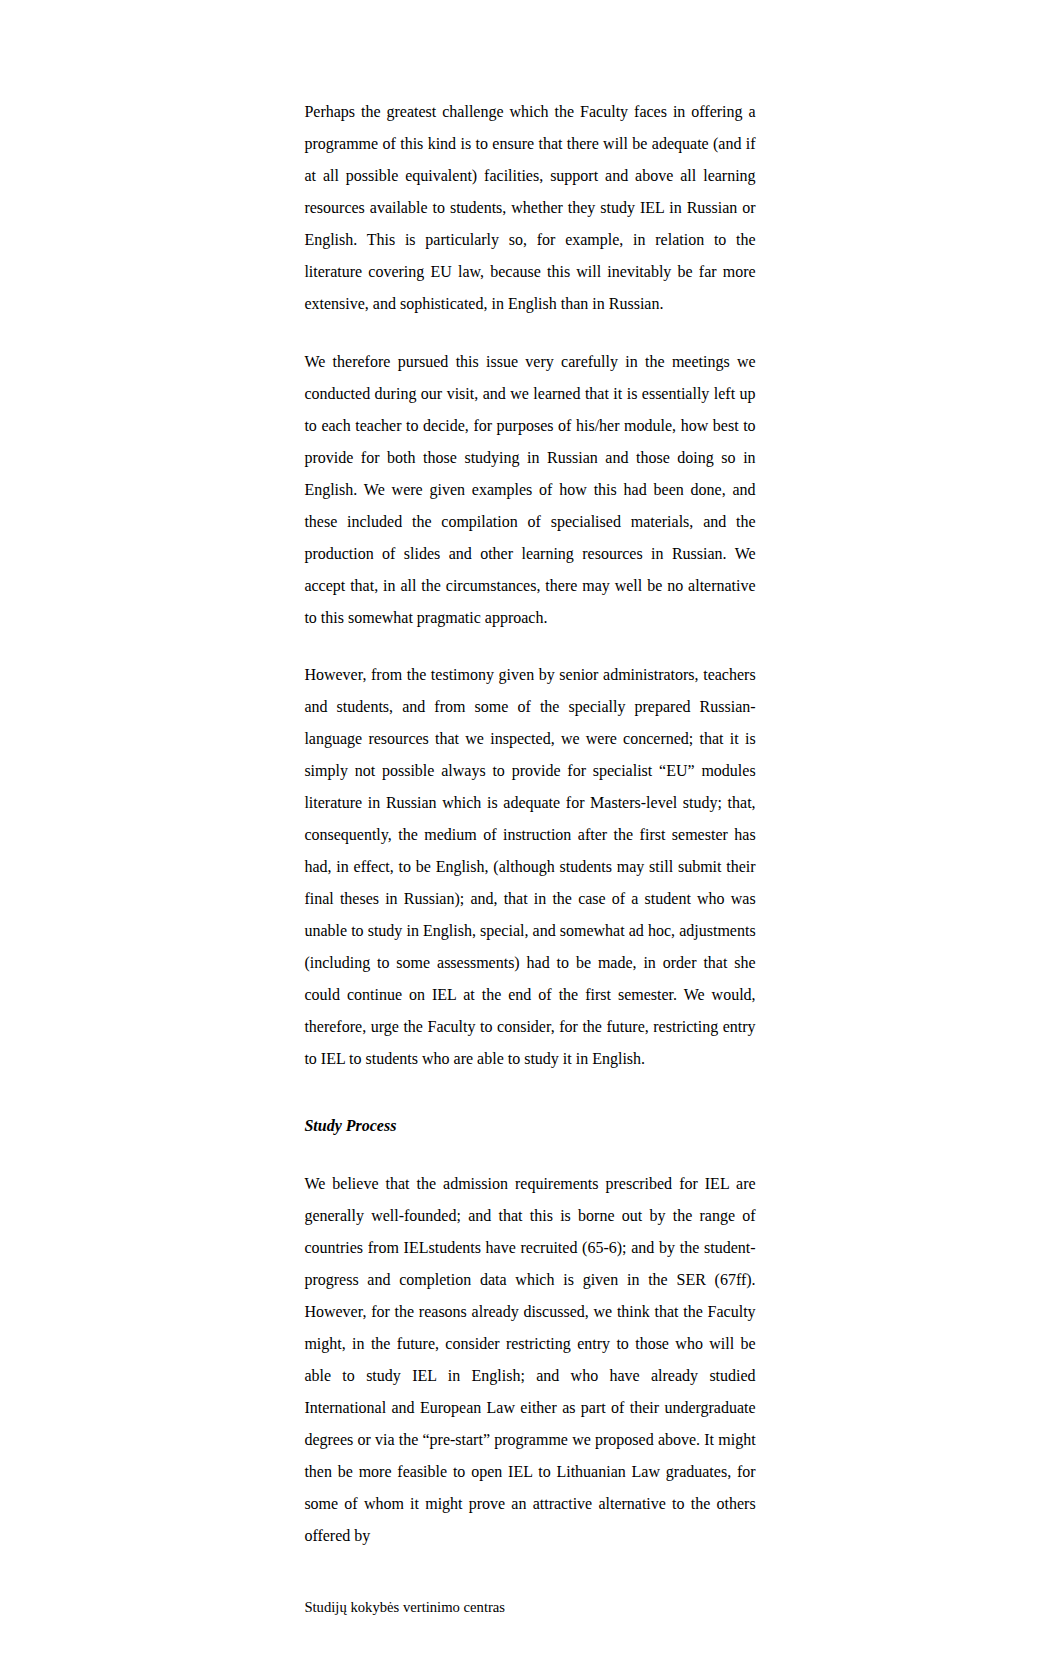Perhaps the greatest challenge which the Faculty faces in offering a programme of this kind is to ensure that there will be adequate (and if at all possible equivalent) facilities, support and above all learning resources available to students, whether they study IEL in Russian or English. This is particularly so, for example, in relation to the literature covering EU law, because this will inevitably be far more extensive, and sophisticated, in English than in Russian.
We therefore pursued this issue very carefully in the meetings we conducted during our visit, and we learned that it is essentially left up to each teacher to decide, for purposes of his/her module, how best to provide for both those studying in Russian and those doing so in English. We were given examples of how this had been done, and these included the compilation of specialised materials, and the production of slides and other learning resources in Russian. We accept that, in all the circumstances, there may well be no alternative to this somewhat pragmatic approach.
However, from the testimony given by senior administrators, teachers and students, and from some of the specially prepared Russian-language resources that we inspected, we were concerned; that it is simply not possible always to provide for specialist “EU” modules literature in Russian which is adequate for Masters-level study; that, consequently, the medium of instruction after the first semester has had, in effect, to be English, (although students may still submit their final theses in Russian); and, that in the case of a student who was unable to study in English, special, and somewhat ad hoc, adjustments (including to some assessments) had to be made, in order that she could continue on IEL at the end of the first semester. We would, therefore, urge the Faculty to consider, for the future, restricting entry to IEL to students who are able to study it in English.
Study Process
We believe that the admission requirements prescribed for IEL are generally well-founded; and that this is borne out by the range of countries from IELstudents have recruited (65-6); and by the student-progress and completion data which is given in the SER (67ff). However, for the reasons already discussed, we think that the Faculty might, in the future, consider restricting entry to those who will be able to study IEL in English; and who have already studied International and European Law either as part of their undergraduate degrees or via the “pre-start” programme we proposed above. It might then be more feasible to open IEL to Lithuanian Law graduates, for some of whom it might prove an attractive alternative to the others offered by
Studijų kokybės vertinimo centras